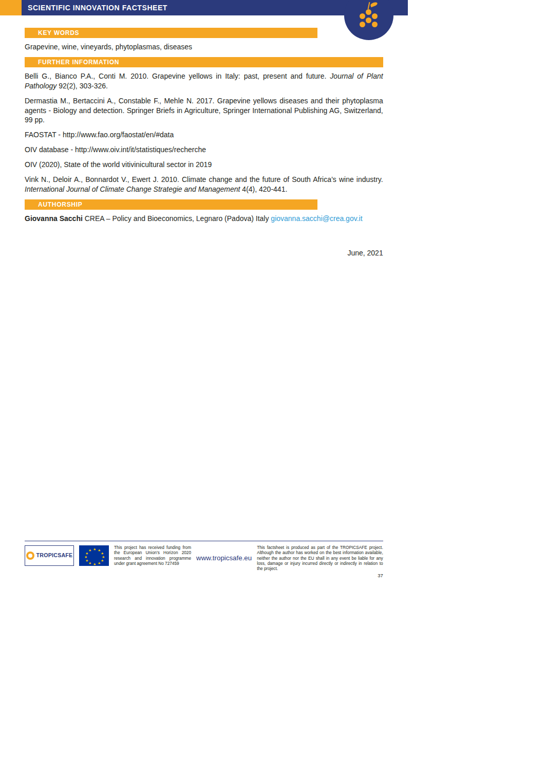Scientific Innovation Factsheet
Key words
Grapevine, wine, vineyards, phytoplasmas, diseases
Further information
Belli G., Bianco P.A., Conti M. 2010. Grapevine yellows in Italy: past, present and future. Journal of Plant Pathology 92(2), 303-326.
Dermastia M., Bertaccini A., Constable F., Mehle N. 2017. Grapevine yellows diseases and their phytoplasma agents - Biology and detection. Springer Briefs in Agriculture, Springer International Publishing AG, Switzerland, 99 pp.
FAOSTAT - http://www.fao.org/faostat/en/#data
OIV database - http://www.oiv.int/it/statistiques/recherche
OIV (2020), State of the world vitivinicultural sector in 2019
Vink N., Deloir A., Bonnardot V., Ewert J. 2010. Climate change and the future of South Africa’s wine industry. International Journal of Climate Change Strategie and Management 4(4), 420-441.
Authorship
Giovanna Sacchi CREA – Policy and Bioeconomics, Legnaro (Padova) Italy giovanna.sacchi@crea.gov.it
June, 2021
TROPICSAFE
★ ★ ★ ★ ★ ★ ★ ★ ★ ★ ★ ★
This project has received funding from the European Union’s Horizon 2020 research and innovation programme under grant agreement No 727459
www.tropicsafe.eu
This factsheet is produced as part of the TROPICSAFE project. Although the author has worked on the best information available, neither the author nor the EU shall in any event be liable for any loss, damage or injury incurred directly or indirectly in relation to the project.
37